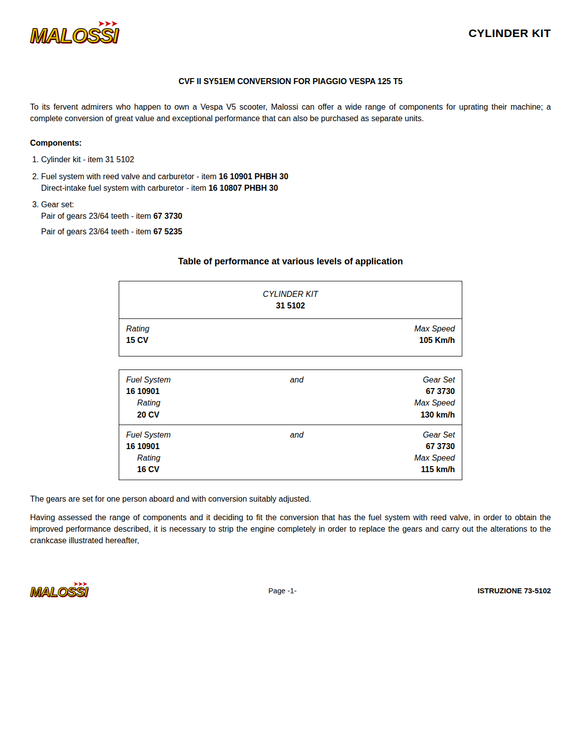➤➤➤ MALOSSI
CYLINDER KIT
CVF II SY51EM CONVERSION FOR PIAGGIO VESPA 125 T5
To its fervent admirers who happen to own a Vespa V5 scooter, Malossi can offer a wide range of components for uprating their machine; a complete conversion of great value and exceptional performance that can also be purchased as separate units.
Components:
Cylinder kit - item 31 5102
Fuel system with reed valve and carburetor - item 16 10901 PHBH 30 Direct-intake fuel system with carburetor - item 16 10807 PHBH 30
Gear set: Pair of gears 23/64 teeth - item 67 3730 Pair of gears 23/64 teeth - item 67 5235
Table of performance at various levels of application
| CYLINDER KIT 31 5102 |
| Rating Max Speed 15 CV 105 Km/h |
| Fuel System and Gear Set 16 10901 67 3730 Rating Max Speed 20 CV 130 km/h |
| Fuel System and Gear Set 16 10901 67 3730 Rating Max Speed 16 CV 115 km/h |
The gears are set for one person aboard and with conversion suitably adjusted.
Having assessed the range of components and it deciding to fit the conversion that has the fuel system with reed valve, in order to obtain the improved performance described, it is necessary to strip the engine completely in order to replace the gears and carry out the alterations to the crankcase illustrated hereafter,
➤➤➤ MALOSSI
Page -1-
ISTRUZIONE 73-5102